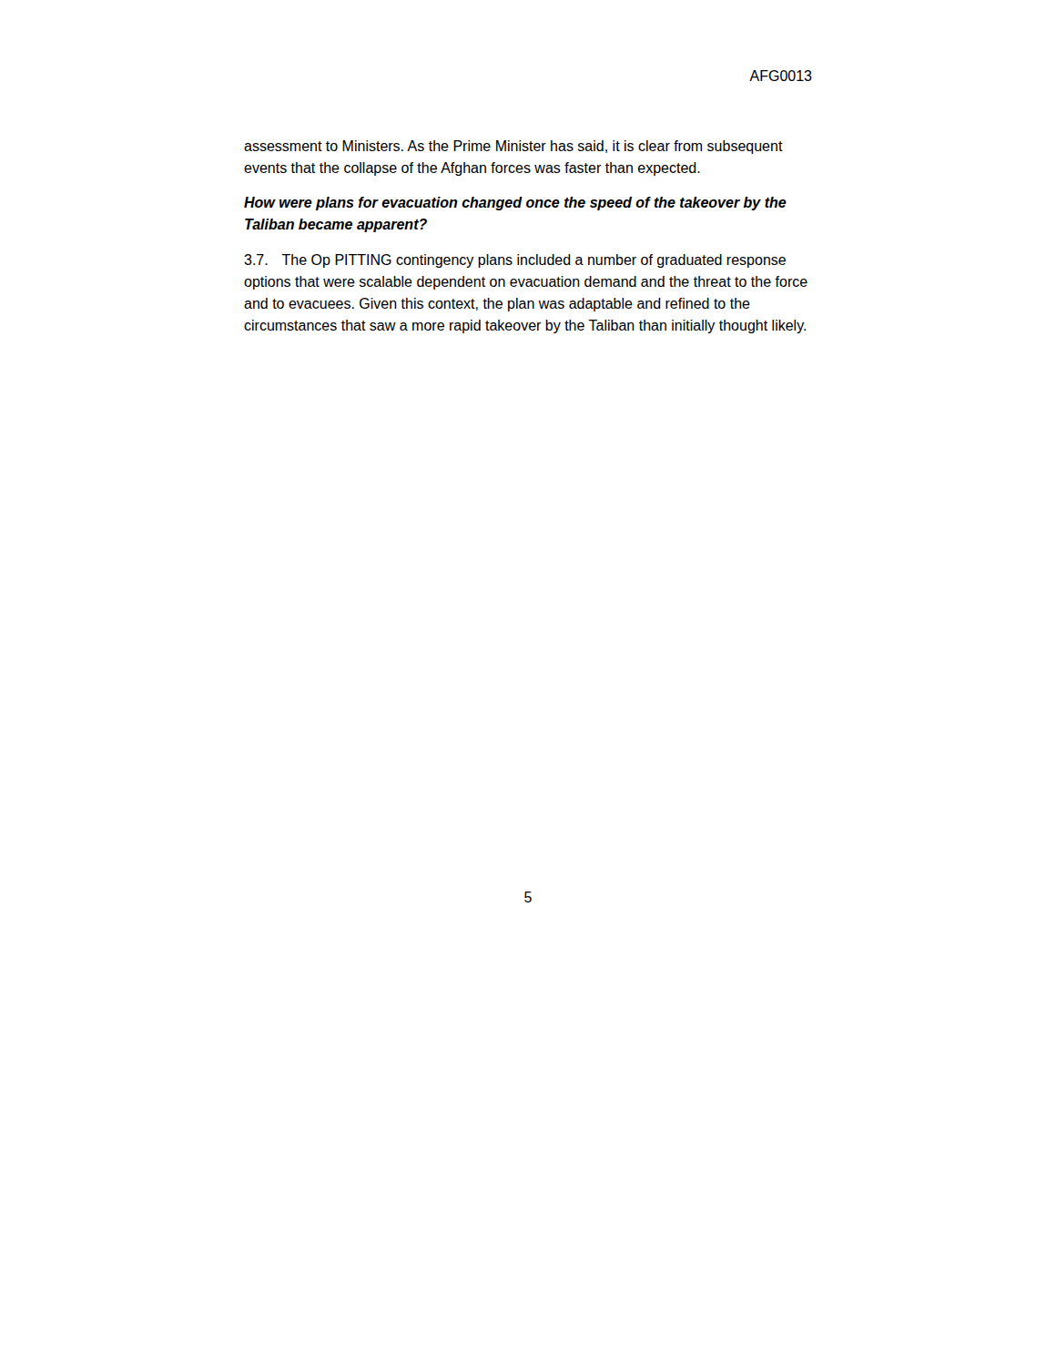AFG0013
assessment to Ministers. As the Prime Minister has said, it is clear from subsequent events that the collapse of the Afghan forces was faster than expected.
How were plans for evacuation changed once the speed of the takeover by the Taliban became apparent?
3.7. The Op PITTING contingency plans included a number of graduated response options that were scalable dependent on evacuation demand and the threat to the force and to evacuees. Given this context, the plan was adaptable and refined to the circumstances that saw a more rapid takeover by the Taliban than initially thought likely.
5